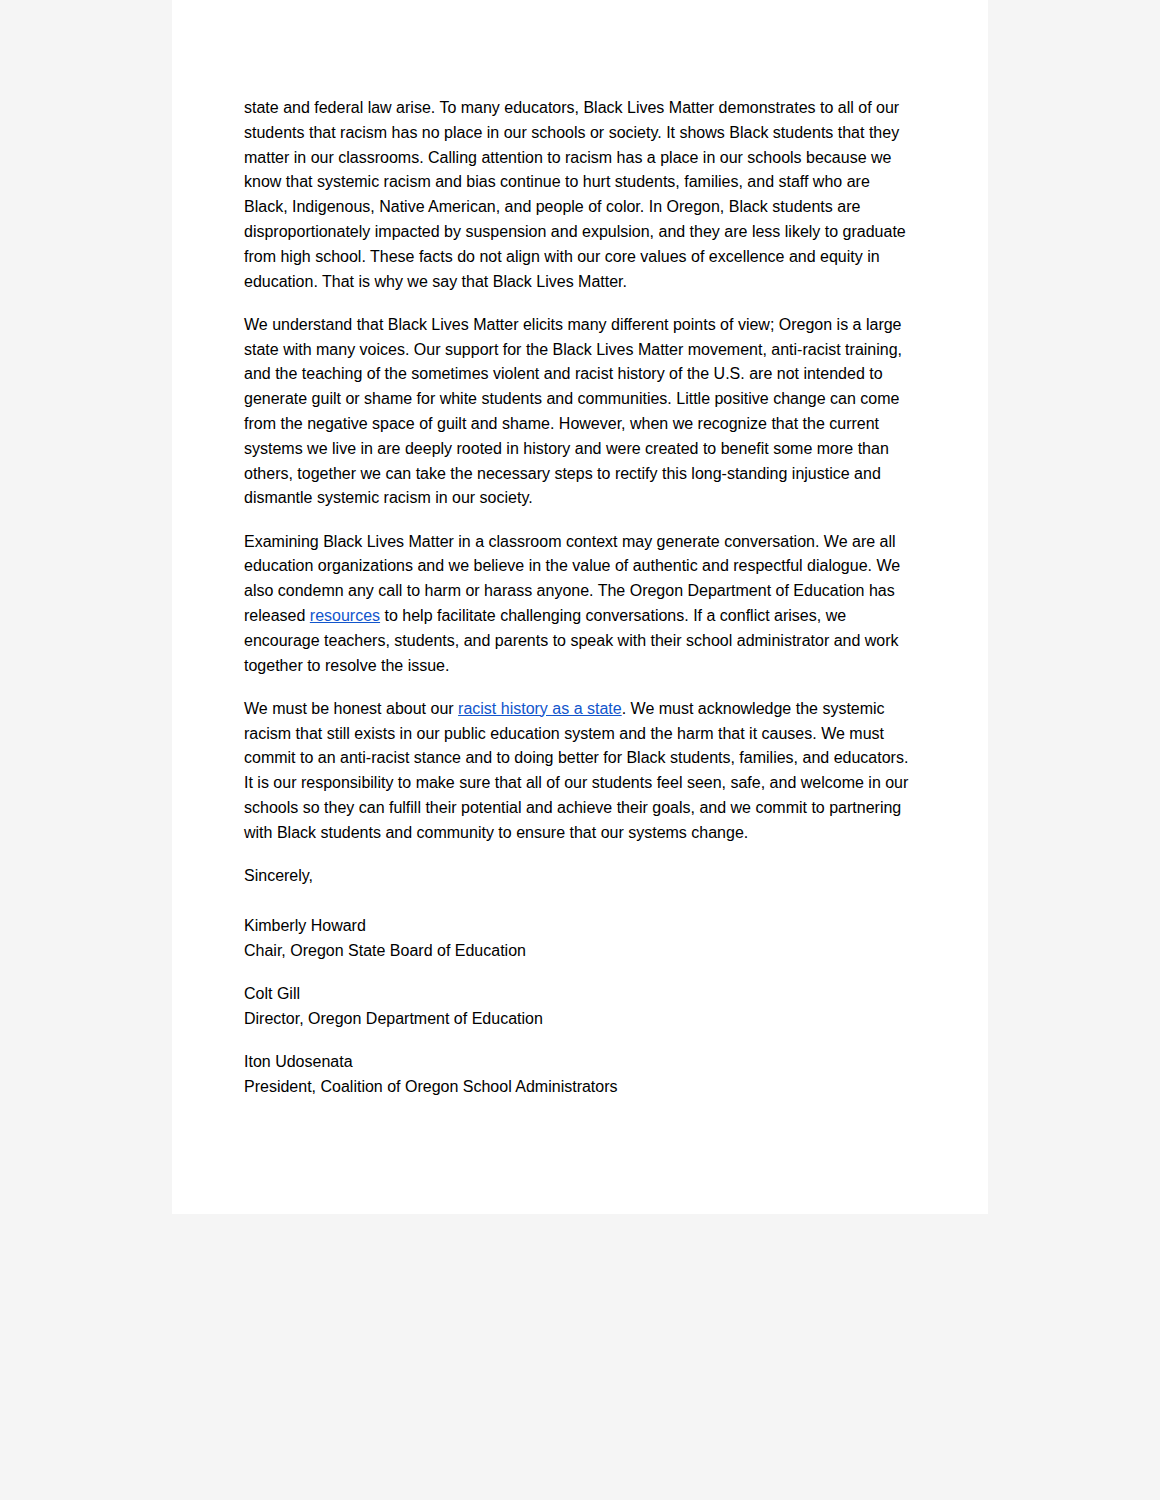state and federal law arise. To many educators, Black Lives Matter demonstrates to all of our students that racism has no place in our schools or society. It shows Black students that they matter in our classrooms. Calling attention to racism has a place in our schools because we know that systemic racism and bias continue to hurt students, families, and staff who are Black, Indigenous, Native American, and people of color. In Oregon, Black students are disproportionately impacted by suspension and expulsion, and they are less likely to graduate from high school. These facts do not align with our core values of excellence and equity in education. That is why we say that Black Lives Matter.
We understand that Black Lives Matter elicits many different points of view; Oregon is a large state with many voices. Our support for the Black Lives Matter movement, anti-racist training, and the teaching of the sometimes violent and racist history of the U.S. are not intended to generate guilt or shame for white students and communities. Little positive change can come from the negative space of guilt and shame. However, when we recognize that the current systems we live in are deeply rooted in history and were created to benefit some more than others, together we can take the necessary steps to rectify this long-standing injustice and dismantle systemic racism in our society.
Examining Black Lives Matter in a classroom context may generate conversation. We are all education organizations and we believe in the value of authentic and respectful dialogue. We also condemn any call to harm or harass anyone. The Oregon Department of Education has released resources to help facilitate challenging conversations. If a conflict arises, we encourage teachers, students, and parents to speak with their school administrator and work together to resolve the issue.
We must be honest about our racist history as a state. We must acknowledge the systemic racism that still exists in our public education system and the harm that it causes. We must commit to an anti-racist stance and to doing better for Black students, families, and educators. It is our responsibility to make sure that all of our students feel seen, safe, and welcome in our schools so they can fulfill their potential and achieve their goals, and we commit to partnering with Black students and community to ensure that our systems change.
Sincerely,
Kimberly Howard
Chair, Oregon State Board of Education
Colt Gill
Director, Oregon Department of Education
Iton Udosenata
President, Coalition of Oregon School Administrators